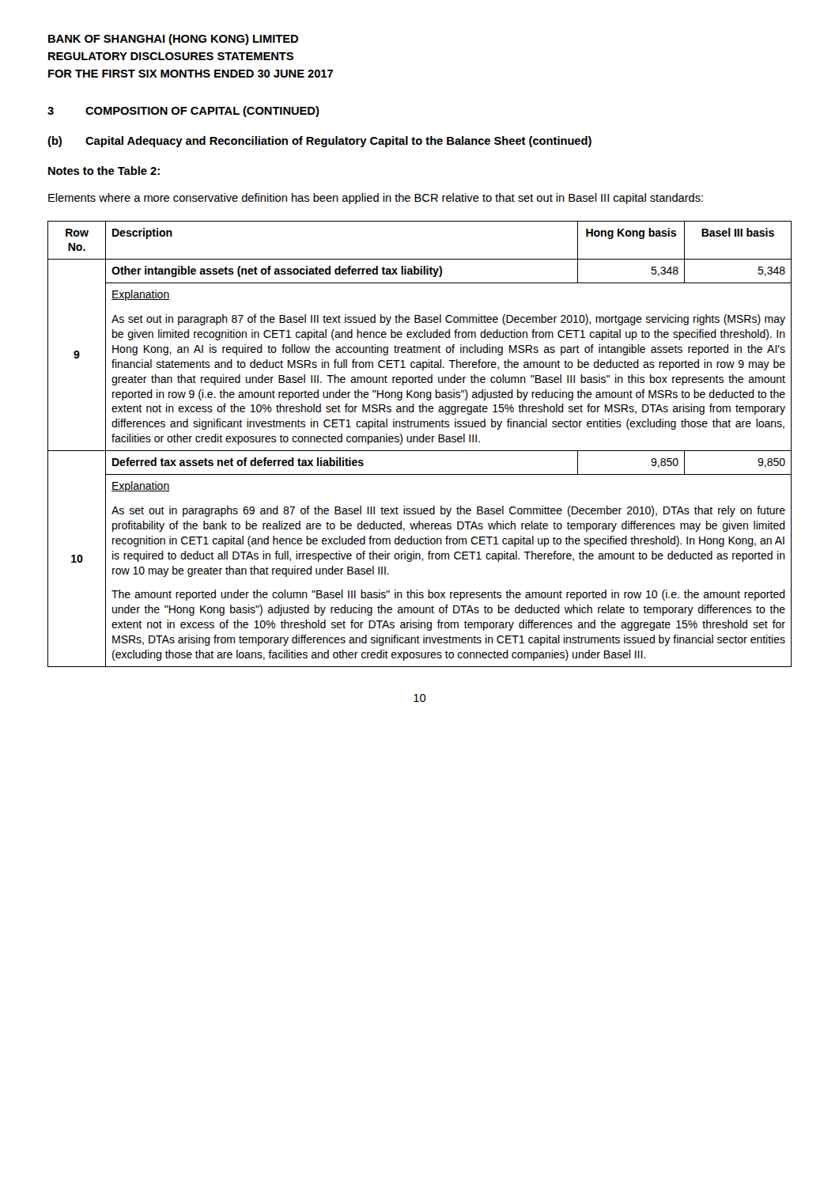BANK OF SHANGHAI (HONG KONG) LIMITED
REGULATORY DISCLOSURES STATEMENTS
FOR THE FIRST SIX MONTHS ENDED 30 JUNE 2017
3 COMPOSITION OF CAPITAL (CONTINUED)
(b) Capital Adequacy and Reconciliation of Regulatory Capital to the Balance Sheet (continued)
Notes to the Table 2:
Elements where a more conservative definition has been applied in the BCR relative to that set out in Basel III capital standards:
| Row No. | Description | Hong Kong basis | Basel III basis |
| --- | --- | --- | --- |
| 9 | Other intangible assets (net of associated deferred tax liability) | 5,348 | 5,348 |
| Explanation As set out in paragraph 87 of the Basel III text issued by the Basel Committee (December 2010), mortgage servicing rights (MSRs) may be given limited recognition in CET1 capital (and hence be excluded from deduction from CET1 capital up to the specified threshold). In Hong Kong, an AI is required to follow the accounting treatment of including MSRs as part of intangible assets reported in the AI's financial statements and to deduct MSRs in full from CET1 capital. Therefore, the amount to be deducted as reported in row 9 may be greater than that required under Basel III. The amount reported under the column "Basel III basis" in this box represents the amount reported in row 9 (i.e. the amount reported under the "Hong Kong basis") adjusted by reducing the amount of MSRs to be deducted to the extent not in excess of the 10% threshold set for MSRs and the aggregate 15% threshold set for MSRs, DTAs arising from temporary differences and significant investments in CET1 capital instruments issued by financial sector entities (excluding those that are loans, facilities or other credit exposures to connected companies) under Basel III. |
| 10 | Deferred tax assets net of deferred tax liabilities | 9,850 | 9,850 |
| Explanation As set out in paragraphs 69 and 87 of the Basel III text issued by the Basel Committee (December 2010), DTAs that rely on future profitability of the bank to be realized are to be deducted, whereas DTAs which relate to temporary differences may be given limited recognition in CET1 capital (and hence be excluded from deduction from CET1 capital up to the specified threshold). In Hong Kong, an AI is required to deduct all DTAs in full, irrespective of their origin, from CET1 capital. Therefore, the amount to be deducted as reported in row 10 may be greater than that required under Basel III. The amount reported under the column "Basel III basis" in this box represents the amount reported in row 10 (i.e. the amount reported under the "Hong Kong basis") adjusted by reducing the amount of DTAs to be deducted which relate to temporary differences to the extent not in excess of the 10% threshold set for DTAs arising from temporary differences and the aggregate 15% threshold set for MSRs, DTAs arising from temporary differences and significant investments in CET1 capital instruments issued by financial sector entities (excluding those that are loans, facilities and other credit exposures to connected companies) under Basel III. |
10